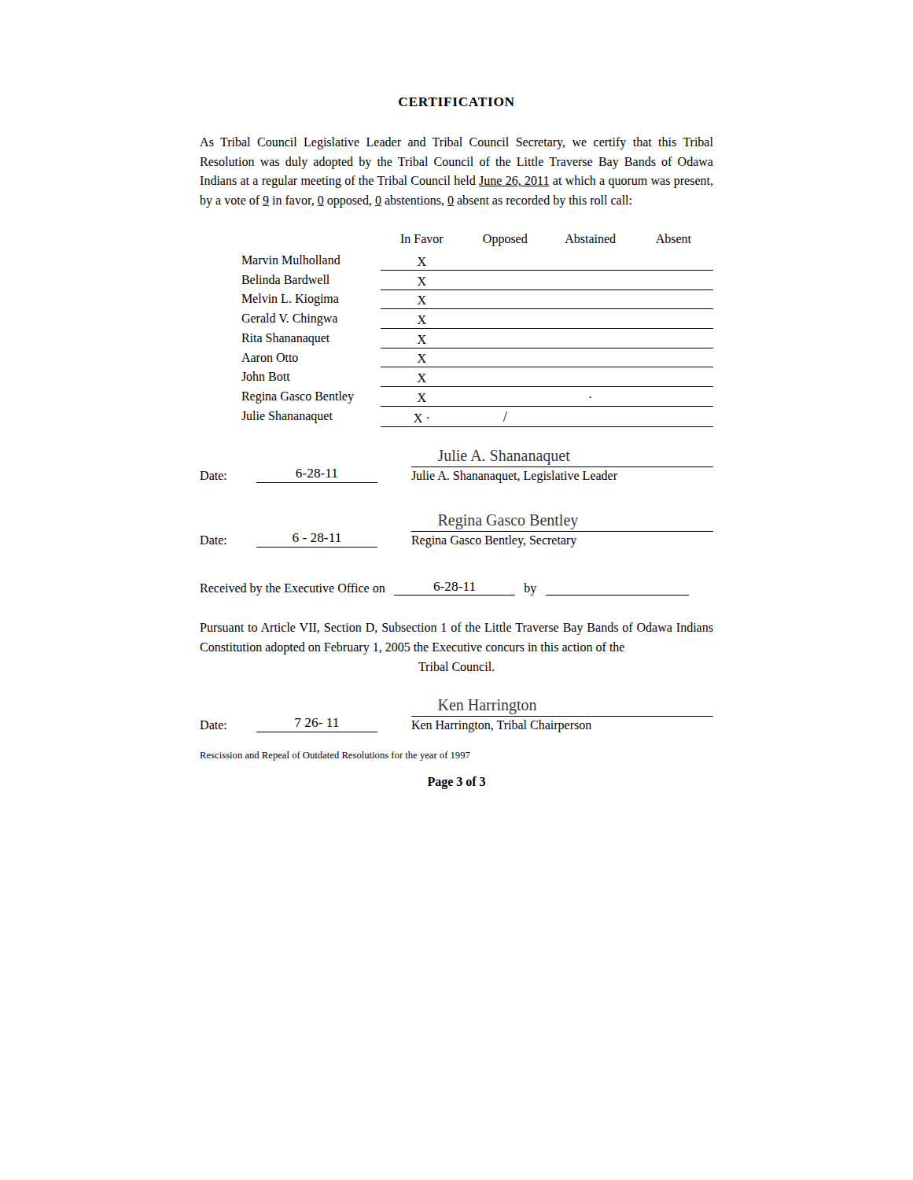CERTIFICATION
As Tribal Council Legislative Leader and Tribal Council Secretary, we certify that this Tribal Resolution was duly adopted by the Tribal Council of the Little Traverse Bay Bands of Odawa Indians at a regular meeting of the Tribal Council held June 26, 2011 at which a quorum was present, by a vote of 9 in favor, 0 opposed, 0 abstentions, 0 absent as recorded by this roll call:
| | In Favor | Opposed | Abstained | Absent |
| --- | --- | --- | --- | --- |
| Marvin Mulholland | X | | | |
| Belinda Bardwell | X | | | |
| Melvin L. Kiogima | X | | | |
| Gerald V. Chingwa | X | | | |
| Rita Shananaquet | X | | | |
| Aaron Otto | X | | | |
| John Bott | X | | | |
| Regina Gasco Bentley | X | | · | |
| Julie Shananaquet | X · | / | | |
Date:
6-28-11
Julie A. Shananaquet
Julie A. Shananaquet, Legislative Leader
Date:
6 - 28-11
Regina Gasco Bentley
Regina Gasco Bentley, Secretary
Received by the Executive Office on 6-28-11 by
Pursuant to Article VII, Section D, Subsection 1 of the Little Traverse Bay Bands of Odawa Indians Constitution adopted on February 1, 2005 the Executive concurs in this action of the Tribal Council.
Date:
7 26- 11
Ken Harrington
Ken Harrington, Tribal Chairperson
Rescission and Repeal of Outdated Resolutions for the year of 1997
Page 3 of 3